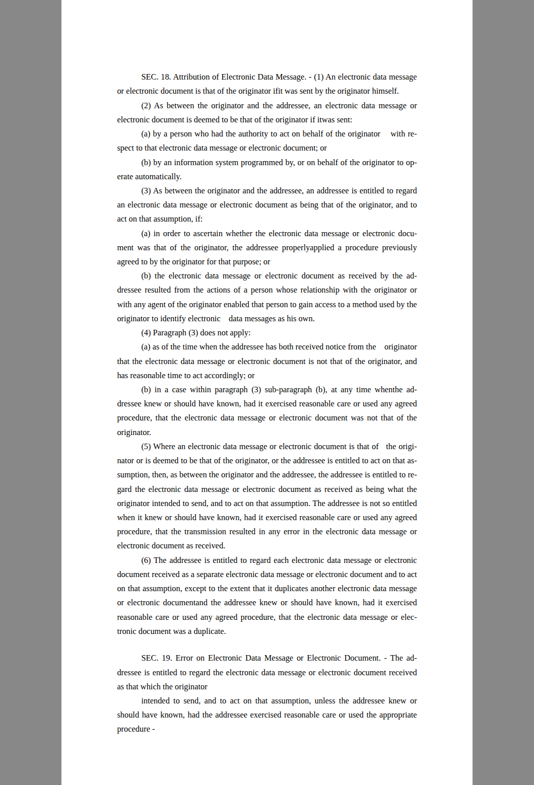SEC. 18. Attribution of Electronic Data Message. - (1) An electronic data message or electronic document is that of the originator ifit was sent by the originator himself.
(2) As between the originator and the addressee, an electronic data message or electronic document is deemed to be that of the originator if itwas sent:
(a) by a person who had the authority to act on behalf of the originator with respect to that electronic data message or electronic document; or
(b) by an information system programmed by, or on behalf of the originator to operate automatically.
(3) As between the originator and the addressee, an addressee is entitled to regard an electronic data message or electronic document as being that of the originator, and to act on that assumption, if:
(a) in order to ascertain whether the electronic data message or electronic document was that of the originator, the addressee properlyapplied a procedure previously agreed to by the originator for that purpose; or
(b) the electronic data message or electronic document as received by the addressee resulted from the actions of a person whose relationship with the originator or with any agent of the originator enabled that person to gain access to a method used by the originator to identify electronic data messages as his own.
(4) Paragraph (3) does not apply:
(a) as of the time when the addressee has both received notice from the originator that the electronic data message or electronic document is not that of the originator, and has reasonable time to act accordingly; or
(b) in a case within paragraph (3) sub-paragraph (b), at any time whenthe addressee knew or should have known, had it exercised reasonable care or used any agreed procedure, that the electronic data message or electronic document was not that of the originator.
(5) Where an electronic data message or electronic document is that of the originator or is deemed to be that of the originator, or the addressee is entitled to act on that assumption, then, as between the originator and the addressee, the addressee is entitled to regard the electronic data message or electronic document as received as being what the originator intended to send, and to act on that assumption. The addressee is not so entitled when it knew or should have known, had it exercised reasonable care or used any agreed procedure, that the transmission resulted in any error in the electronic data message or electronic document as received.
(6) The addressee is entitled to regard each electronic data message or electronic document received as a separate electronic data message or electronic document and to act on that assumption, except to the extent that it duplicates another electronic data message or electronic documentand the addressee knew or should have known, had it exercised reasonable care or used any agreed procedure, that the electronic data message or electronic document was a duplicate.
SEC. 19. Error on Electronic Data Message or Electronic Document. - The addressee is entitled to regard the electronic data message or electronic document received as that which the originator
intended to send, and to act on that assumption, unless the addressee knew or should have known, had the addressee exercised reasonable care or used the appropriate procedure -